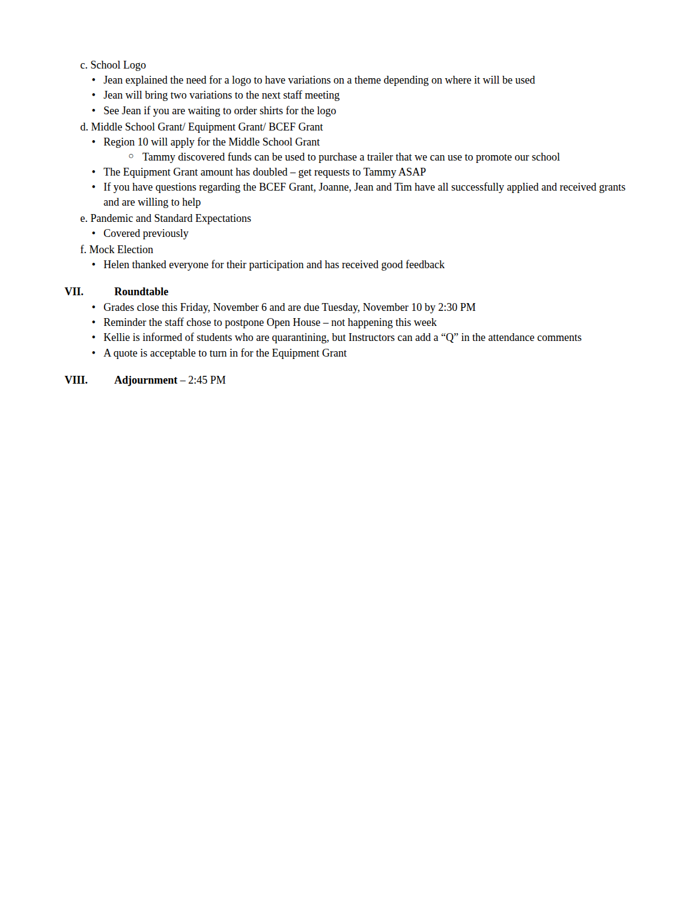c. School Logo
Jean explained the need for a logo to have variations on a theme depending on where it will be used
Jean will bring two variations to the next staff meeting
See Jean if you are waiting to order shirts for the logo
d. Middle School Grant/ Equipment Grant/ BCEF Grant
Region 10 will apply for the Middle School Grant
Tammy discovered funds can be used to purchase a trailer that we can use to promote our school
The Equipment Grant amount has doubled – get requests to Tammy ASAP
If you have questions regarding the BCEF Grant, Joanne, Jean and Tim have all successfully applied and received grants and are willing to help
e. Pandemic and Standard Expectations
Covered previously
f. Mock Election
Helen thanked everyone for their participation and has received good feedback
VII.
Roundtable
Grades close this Friday, November 6 and are due Tuesday, November 10 by 2:30 PM
Reminder the staff chose to postpone Open House – not happening this week
Kellie is informed of students who are quarantining, but Instructors can add a “Q” in the attendance comments
A quote is acceptable to turn in for the Equipment Grant
VIII.
Adjournment – 2:45 PM